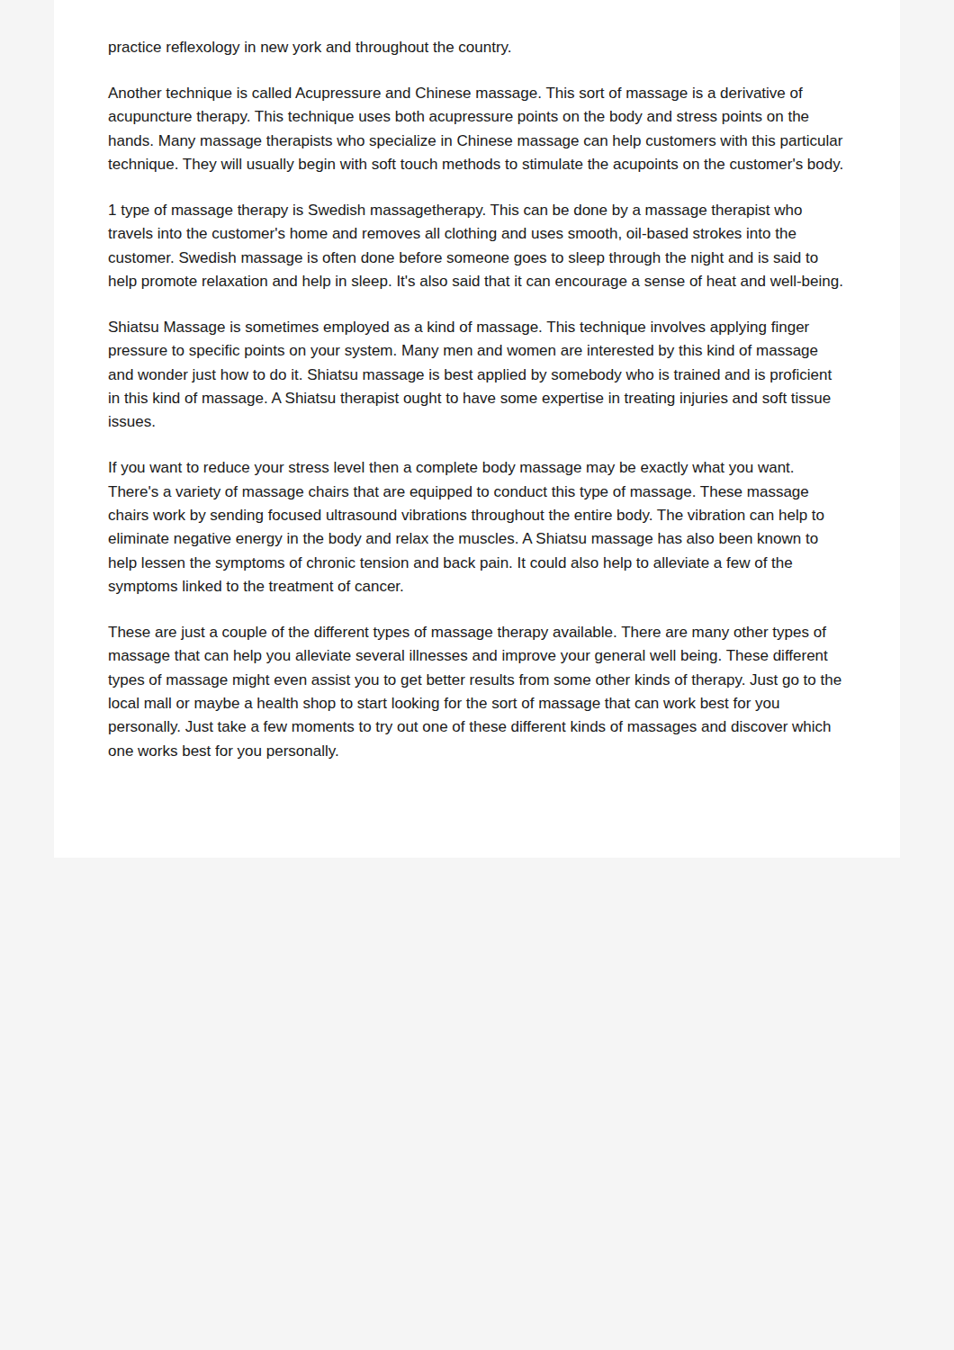practice reflexology in new york and throughout the country.
Another technique is called Acupressure and Chinese massage. This sort of massage is a derivative of acupuncture therapy. This technique uses both acupressure points on the body and stress points on the hands. Many massage therapists who specialize in Chinese massage can help customers with this particular technique. They will usually begin with soft touch methods to stimulate the acupoints on the customer's body.
1 type of massage therapy is Swedish massagetherapy. This can be done by a massage therapist who travels into the customer's home and removes all clothing and uses smooth, oil-based strokes into the customer. Swedish massage is often done before someone goes to sleep through the night and is said to help promote relaxation and help in sleep. It's also said that it can encourage a sense of heat and well-being.
Shiatsu Massage is sometimes employed as a kind of massage. This technique involves applying finger pressure to specific points on your system. Many men and women are interested by this kind of massage and wonder just how to do it. Shiatsu massage is best applied by somebody who is trained and is proficient in this kind of massage. A Shiatsu therapist ought to have some expertise in treating injuries and soft tissue issues.
If you want to reduce your stress level then a complete body massage may be exactly what you want. There's a variety of massage chairs that are equipped to conduct this type of massage. These massage chairs work by sending focused ultrasound vibrations throughout the entire body. The vibration can help to eliminate negative energy in the body and relax the muscles. A Shiatsu massage has also been known to help lessen the symptoms of chronic tension and back pain. It could also help to alleviate a few of the symptoms linked to the treatment of cancer.
These are just a couple of the different types of massage therapy available. There are many other types of massage that can help you alleviate several illnesses and improve your general well being. These different types of massage might even assist you to get better results from some other kinds of therapy. Just go to the local mall or maybe a health shop to start looking for the sort of massage that can work best for you personally. Just take a few moments to try out one of these different kinds of massages and discover which one works best for you personally.